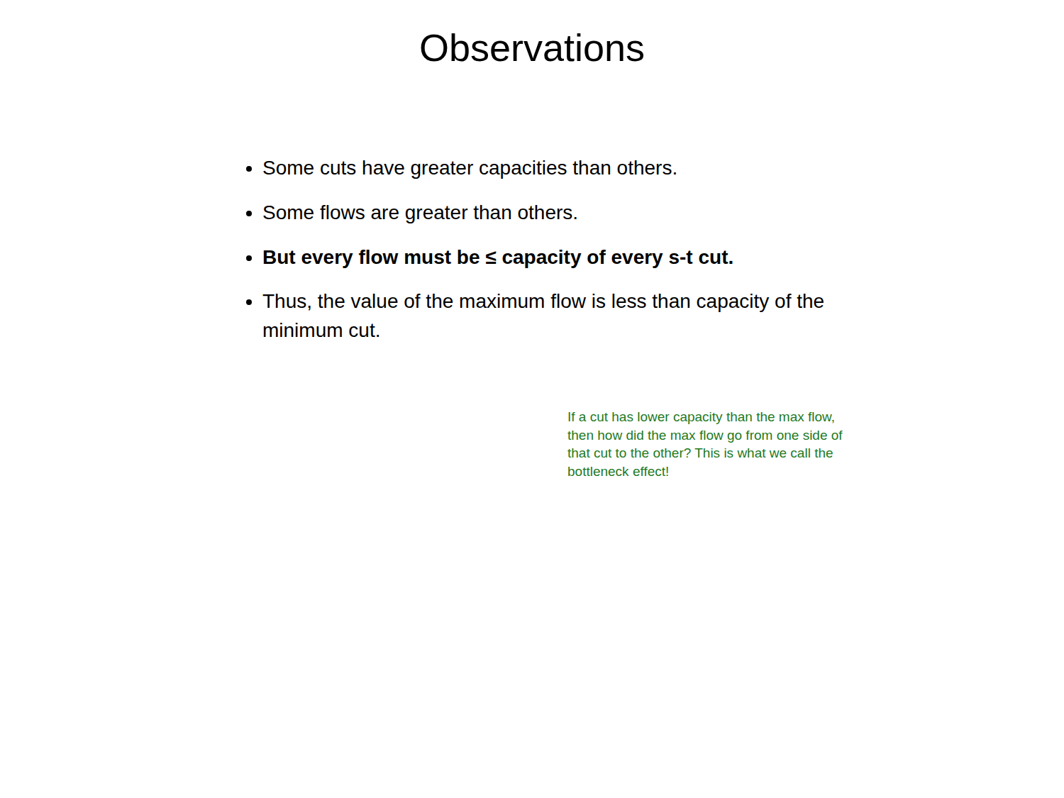Observations
Some cuts have greater capacities than others.
Some flows are greater than others.
But every flow must be ≤ capacity of every s-t cut.
Thus, the value of the maximum flow is less than capacity of the minimum cut.
If a cut has lower capacity than the max flow, then how did the max flow go from one side of that cut to the other? This is what we call the bottleneck effect!